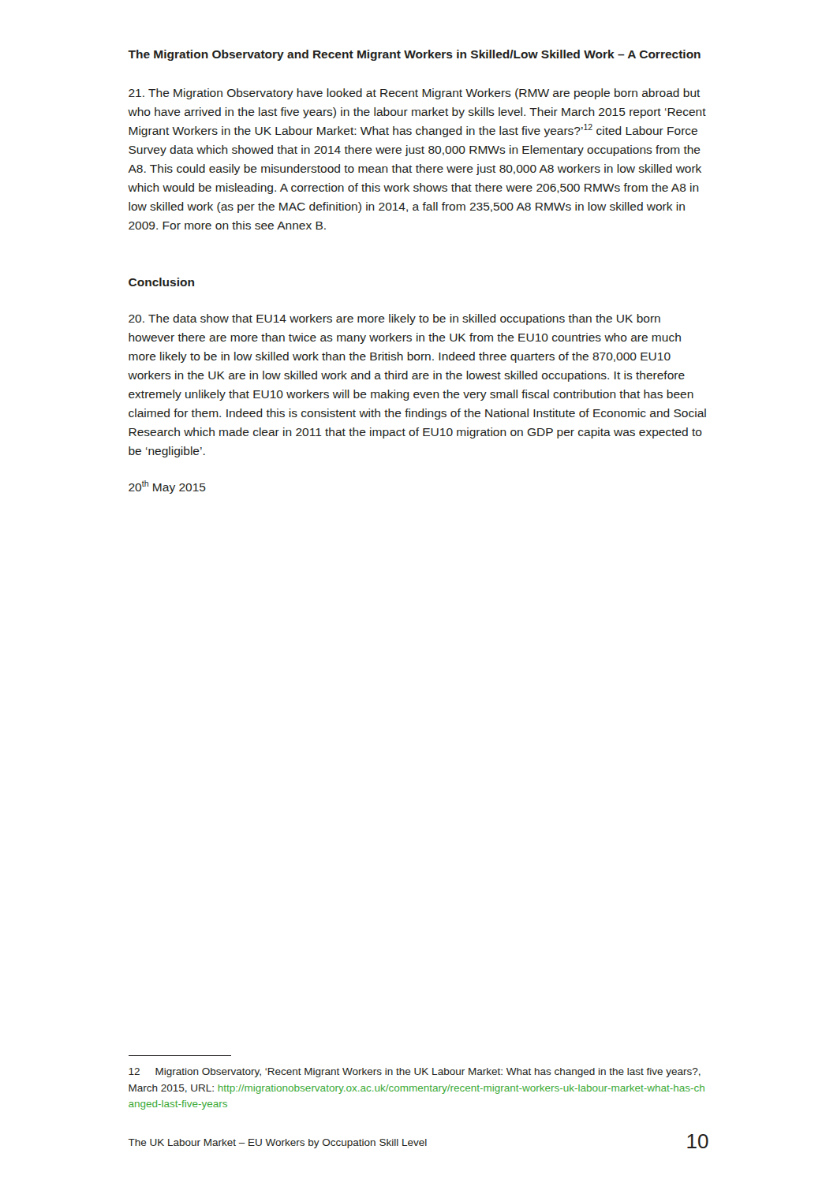The Migration Observatory and Recent Migrant Workers in Skilled/Low Skilled Work – A Correction
21. The Migration Observatory have looked at Recent Migrant Workers (RMW are people born abroad but who have arrived in the last five years) in the labour market by skills level. Their March 2015 report ‘Recent Migrant Workers in the UK Labour Market: What has changed in the last five years?’12 cited Labour Force Survey data which showed that in 2014 there were just 80,000 RMWs in Elementary occupations from the A8. This could easily be misunderstood to mean that there were just 80,000 A8 workers in low skilled work which would be misleading. A correction of this work shows that there were 206,500 RMWs from the A8 in low skilled work (as per the MAC definition) in 2014, a fall from 235,500 A8 RMWs in low skilled work in 2009. For more on this see Annex B.
Conclusion
20. The data show that EU14 workers are more likely to be in skilled occupations than the UK born however there are more than twice as many workers in the UK from the EU10 countries who are much more likely to be in low skilled work than the British born. Indeed three quarters of the 870,000 EU10 workers in the UK are in low skilled work and a third are in the lowest skilled occupations. It is therefore extremely unlikely that EU10 workers will be making even the very small fiscal contribution that has been claimed for them. Indeed this is consistent with the findings of the National Institute of Economic and Social Research which made clear in 2011 that the impact of EU10 migration on GDP per capita was expected to be ‘negligible’.
20th May 2015
12 Migration Observatory, ‘Recent Migrant Workers in the UK Labour Market: What has changed in the last five years?, March 2015, URL: http://migrationobservatory.ox.ac.uk/commentary/recent-migrant-workers-uk-labour-market-what-has-changed-last-five-years
The UK Labour Market – EU Workers by Occupation Skill Level 10